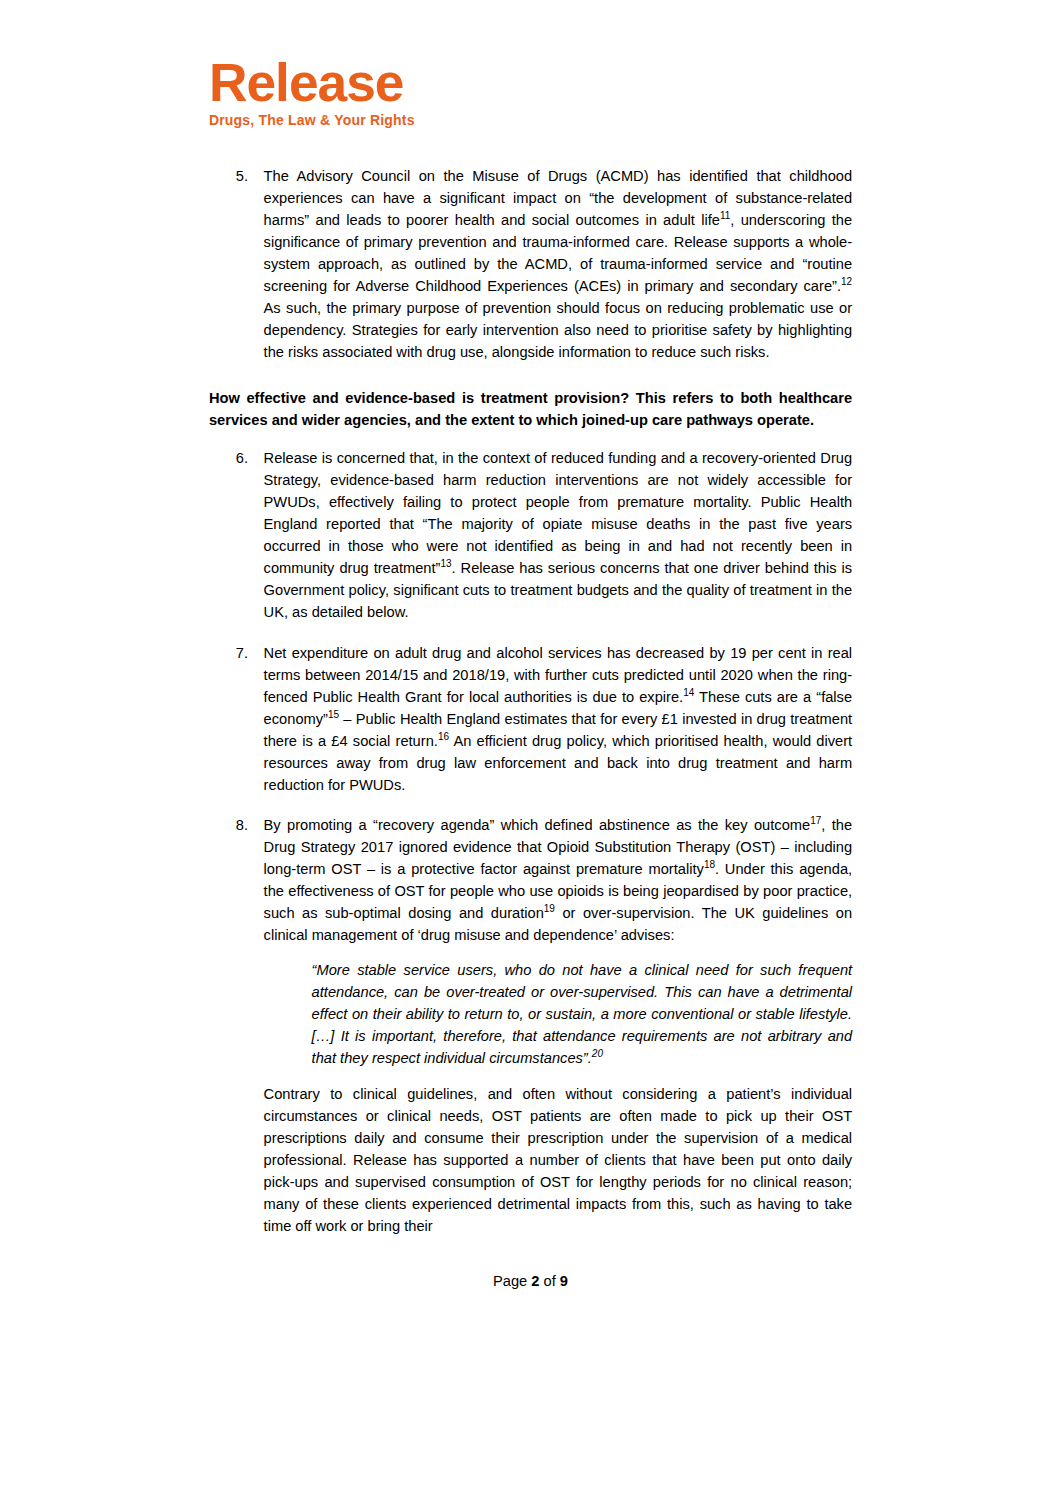Release
Drugs, The Law & Your Rights
The Advisory Council on the Misuse of Drugs (ACMD) has identified that childhood experiences can have a significant impact on “the development of substance-related harms” and leads to poorer health and social outcomes in adult life11, underscoring the significance of primary prevention and trauma-informed care. Release supports a whole-system approach, as outlined by the ACMD, of trauma-informed service and “routine screening for Adverse Childhood Experiences (ACEs) in primary and secondary care”.12 As such, the primary purpose of prevention should focus on reducing problematic use or dependency. Strategies for early intervention also need to prioritise safety by highlighting the risks associated with drug use, alongside information to reduce such risks.
How effective and evidence-based is treatment provision? This refers to both healthcare services and wider agencies, and the extent to which joined-up care pathways operate.
Release is concerned that, in the context of reduced funding and a recovery-oriented Drug Strategy, evidence-based harm reduction interventions are not widely accessible for PWUDs, effectively failing to protect people from premature mortality. Public Health England reported that “The majority of opiate misuse deaths in the past five years occurred in those who were not identified as being in and had not recently been in community drug treatment”13. Release has serious concerns that one driver behind this is Government policy, significant cuts to treatment budgets and the quality of treatment in the UK, as detailed below.
Net expenditure on adult drug and alcohol services has decreased by 19 per cent in real terms between 2014/15 and 2018/19, with further cuts predicted until 2020 when the ring-fenced Public Health Grant for local authorities is due to expire.14 These cuts are a “false economy”15 – Public Health England estimates that for every £1 invested in drug treatment there is a £4 social return.16 An efficient drug policy, which prioritised health, would divert resources away from drug law enforcement and back into drug treatment and harm reduction for PWUDs.
By promoting a “recovery agenda” which defined abstinence as the key outcome17, the Drug Strategy 2017 ignored evidence that Opioid Substitution Therapy (OST) – including long-term OST – is a protective factor against premature mortality18. Under this agenda, the effectiveness of OST for people who use opioids is being jeopardised by poor practice, such as sub-optimal dosing and duration19 or over-supervision. The UK guidelines on clinical management of ‘drug misuse and dependence’ advises:
“More stable service users, who do not have a clinical need for such frequent attendance, can be over-treated or over-supervised. This can have a detrimental effect on their ability to return to, or sustain, a more conventional or stable lifestyle. […] It is important, therefore, that attendance requirements are not arbitrary and that they respect individual circumstances”.20
Contrary to clinical guidelines, and often without considering a patient’s individual circumstances or clinical needs, OST patients are often made to pick up their OST prescriptions daily and consume their prescription under the supervision of a medical professional. Release has supported a number of clients that have been put onto daily pick-ups and supervised consumption of OST for lengthy periods for no clinical reason; many of these clients experienced detrimental impacts from this, such as having to take time off work or bring their
Page 2 of 9